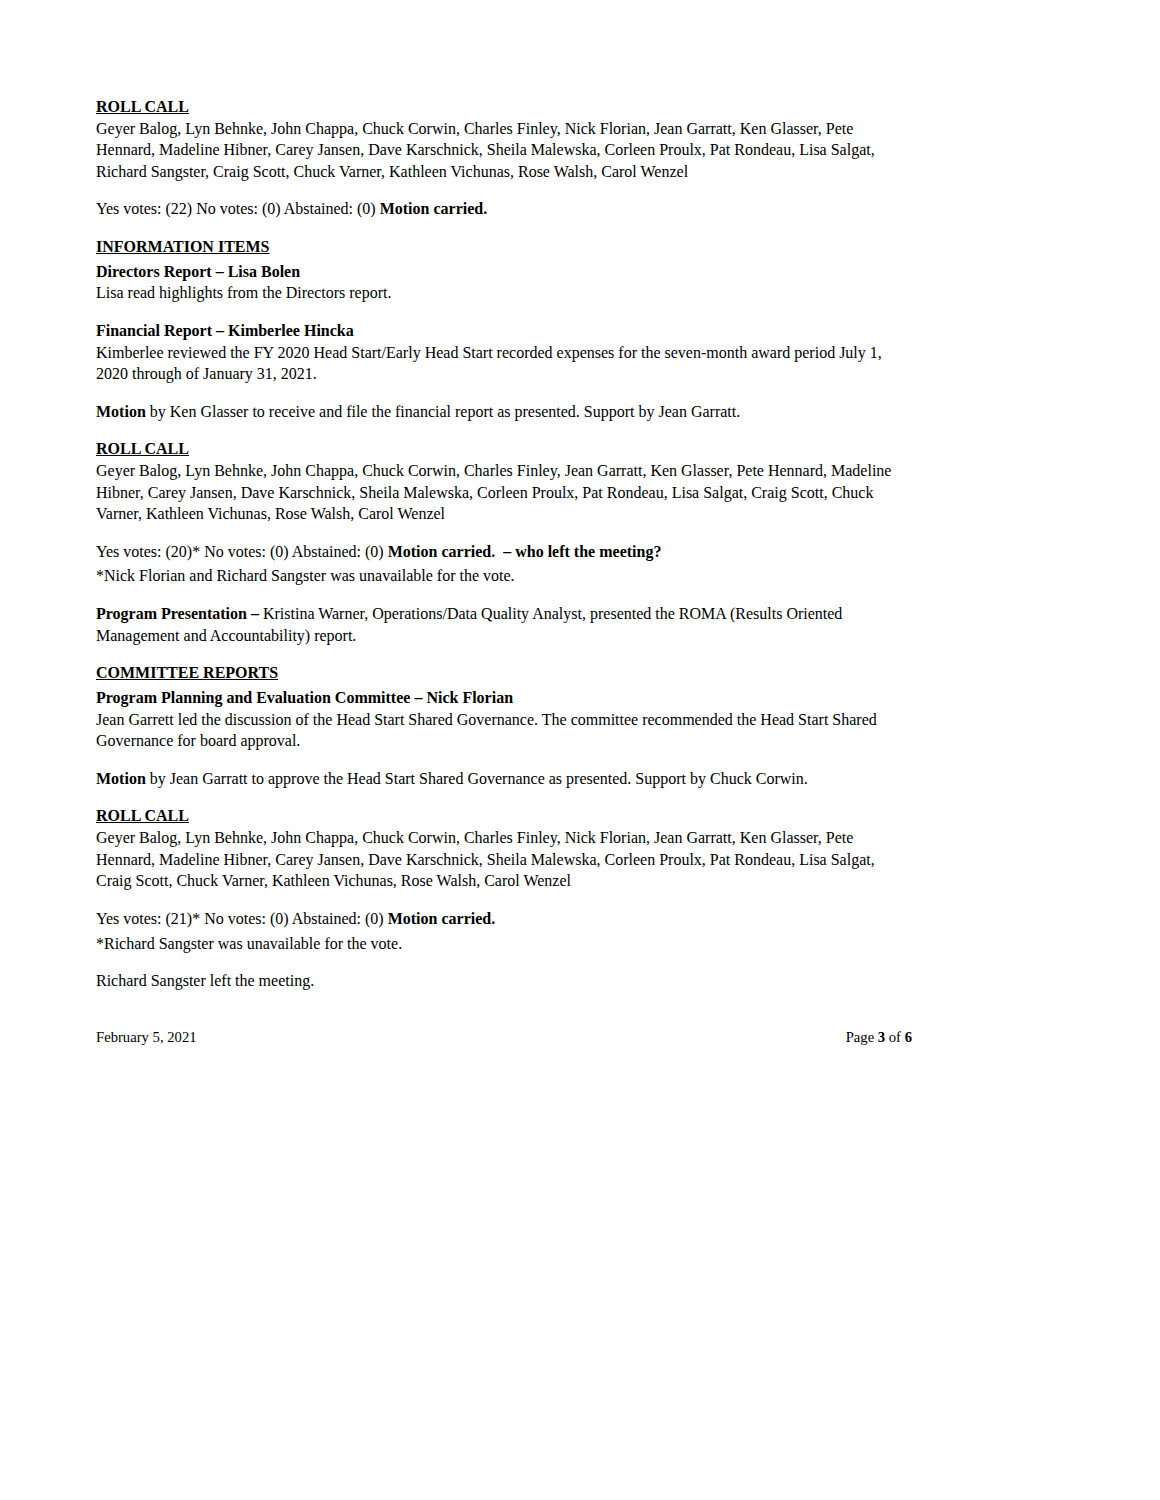ROLL CALL
Geyer Balog, Lyn Behnke, John Chappa, Chuck Corwin, Charles Finley, Nick Florian, Jean Garratt, Ken Glasser, Pete Hennard, Madeline Hibner, Carey Jansen, Dave Karschnick, Sheila Malewska, Corleen Proulx, Pat Rondeau, Lisa Salgat, Richard Sangster, Craig Scott, Chuck Varner, Kathleen Vichunas, Rose Walsh, Carol Wenzel
Yes votes: (22) No votes: (0) Abstained: (0) Motion carried.
Information Items
Directors Report – Lisa Bolen
Lisa read highlights from the Directors report.
Financial Report – Kimberlee Hincka
Kimberlee reviewed the FY 2020 Head Start/Early Head Start recorded expenses for the seven-month award period July 1, 2020 through of January 31, 2021.
Motion by Ken Glasser to receive and file the financial report as presented. Support by Jean Garratt.
ROLL CALL
Geyer Balog, Lyn Behnke, John Chappa, Chuck Corwin, Charles Finley, Jean Garratt, Ken Glasser, Pete Hennard, Madeline Hibner, Carey Jansen, Dave Karschnick, Sheila Malewska, Corleen Proulx, Pat Rondeau, Lisa Salgat, Craig Scott, Chuck Varner, Kathleen Vichunas, Rose Walsh, Carol Wenzel
Yes votes: (20)* No votes: (0) Abstained: (0) Motion carried. – who left the meeting?
*Nick Florian and Richard Sangster was unavailable for the vote.
Program Presentation – Kristina Warner, Operations/Data Quality Analyst, presented the ROMA (Results Oriented Management and Accountability) report.
Committee Reports
Program Planning and Evaluation Committee – Nick Florian
Jean Garrett led the discussion of the Head Start Shared Governance. The committee recommended the Head Start Shared Governance for board approval.
Motion by Jean Garratt to approve the Head Start Shared Governance as presented. Support by Chuck Corwin.
ROLL CALL
Geyer Balog, Lyn Behnke, John Chappa, Chuck Corwin, Charles Finley, Nick Florian, Jean Garratt, Ken Glasser, Pete Hennard, Madeline Hibner, Carey Jansen, Dave Karschnick, Sheila Malewska, Corleen Proulx, Pat Rondeau, Lisa Salgat, Craig Scott, Chuck Varner, Kathleen Vichunas, Rose Walsh, Carol Wenzel
Yes votes: (21)* No votes: (0) Abstained: (0) Motion carried.
*Richard Sangster was unavailable for the vote.
Richard Sangster left the meeting.
February 5, 2021 Page 3 of 6